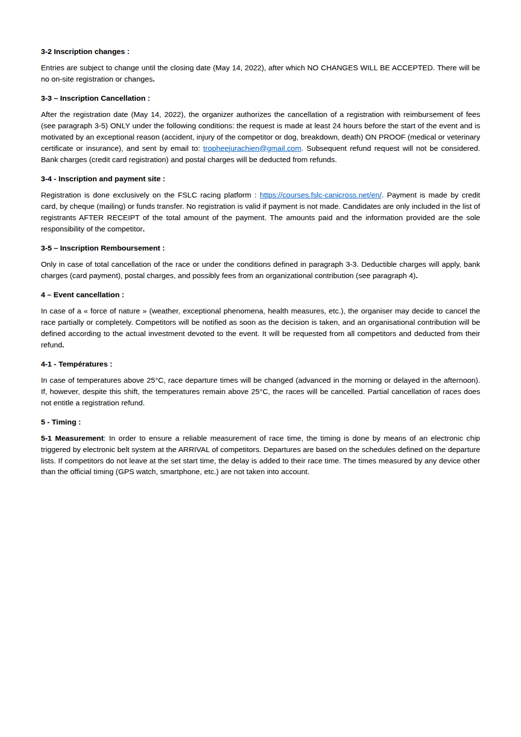3-2 Inscription changes :
Entries are subject to change until the closing date (May 14, 2022), after which NO CHANGES WILL BE ACCEPTED. There will be no on-site registration or changes.
3-3 – Inscription Cancellation :
After the registration date (May 14, 2022), the organizer authorizes the cancellation of a registration with reimbursement of fees (see paragraph 3-5) ONLY under the following conditions: the request is made at least 24 hours before the start of the event and is motivated by an exceptional reason (accident, injury of the competitor or dog, breakdown, death) ON PROOF (medical or veterinary certificate or insurance), and sent by email to: tropheejurachien@gmail.com. Subsequent refund request will not be considered. Bank charges (credit card registration) and postal charges will be deducted from refunds.
3-4 - Inscription and payment site :
Registration is done exclusively on the FSLC racing platform : https://courses.fslc-canicross.net/en/. Payment is made by credit card, by cheque (mailing) or funds transfer. No registration is valid if payment is not made. Candidates are only included in the list of registrants AFTER RECEIPT of the total amount of the payment. The amounts paid and the information provided are the sole responsibility of the competitor.
3-5 – Inscription Remboursement :
Only in case of total cancellation of the race or under the conditions defined in paragraph 3-3. Deductible charges will apply, bank charges (card payment), postal charges, and possibly fees from an organizational contribution (see paragraph 4).
4 – Event cancellation :
In case of a « force of nature » (weather, exceptional phenomena, health measures, etc.), the organiser may decide to cancel the race partially or completely. Competitors will be notified as soon as the decision is taken, and an organisational contribution will be defined according to the actual investment devoted to the event. It will be requested from all competitors and deducted from their refund.
4-1 - Températures :
In case of temperatures above 25°C, race departure times will be changed (advanced in the morning or delayed in the afternoon). If, however, despite this shift, the temperatures remain above 25°C, the races will be cancelled. Partial cancellation of races does not entitle a registration refund.
5 - Timing :
5-1 Measurement: In order to ensure a reliable measurement of race time, the timing is done by means of an electronic chip triggered by electronic belt system at the ARRIVAL of competitors. Departures are based on the schedules defined on the departure lists. If competitors do not leave at the set start time, the delay is added to their race time. The times measured by any device other than the official timing (GPS watch, smartphone, etc.) are not taken into account.